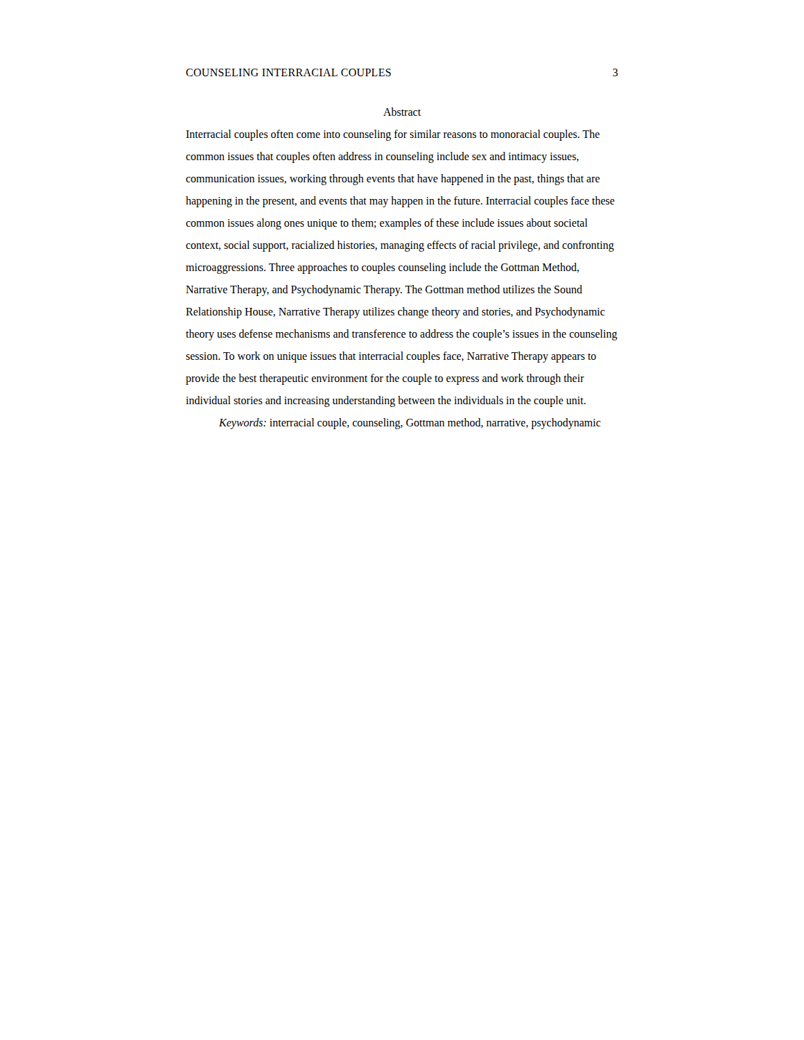Counseling Interracial Couples 3
Abstract
Interracial couples often come into counseling for similar reasons to monoracial couples. The common issues that couples often address in counseling include sex and intimacy issues, communication issues, working through events that have happened in the past, things that are happening in the present, and events that may happen in the future. Interracial couples face these common issues along ones unique to them; examples of these include issues about societal context, social support, racialized histories, managing effects of racial privilege, and confronting microaggressions. Three approaches to couples counseling include the Gottman Method, Narrative Therapy, and Psychodynamic Therapy. The Gottman method utilizes the Sound Relationship House, Narrative Therapy utilizes change theory and stories, and Psychodynamic theory uses defense mechanisms and transference to address the couple’s issues in the counseling session. To work on unique issues that interracial couples face, Narrative Therapy appears to provide the best therapeutic environment for the couple to express and work through their individual stories and increasing understanding between the individuals in the couple unit.
Keywords: interracial couple, counseling, Gottman method, narrative, psychodynamic